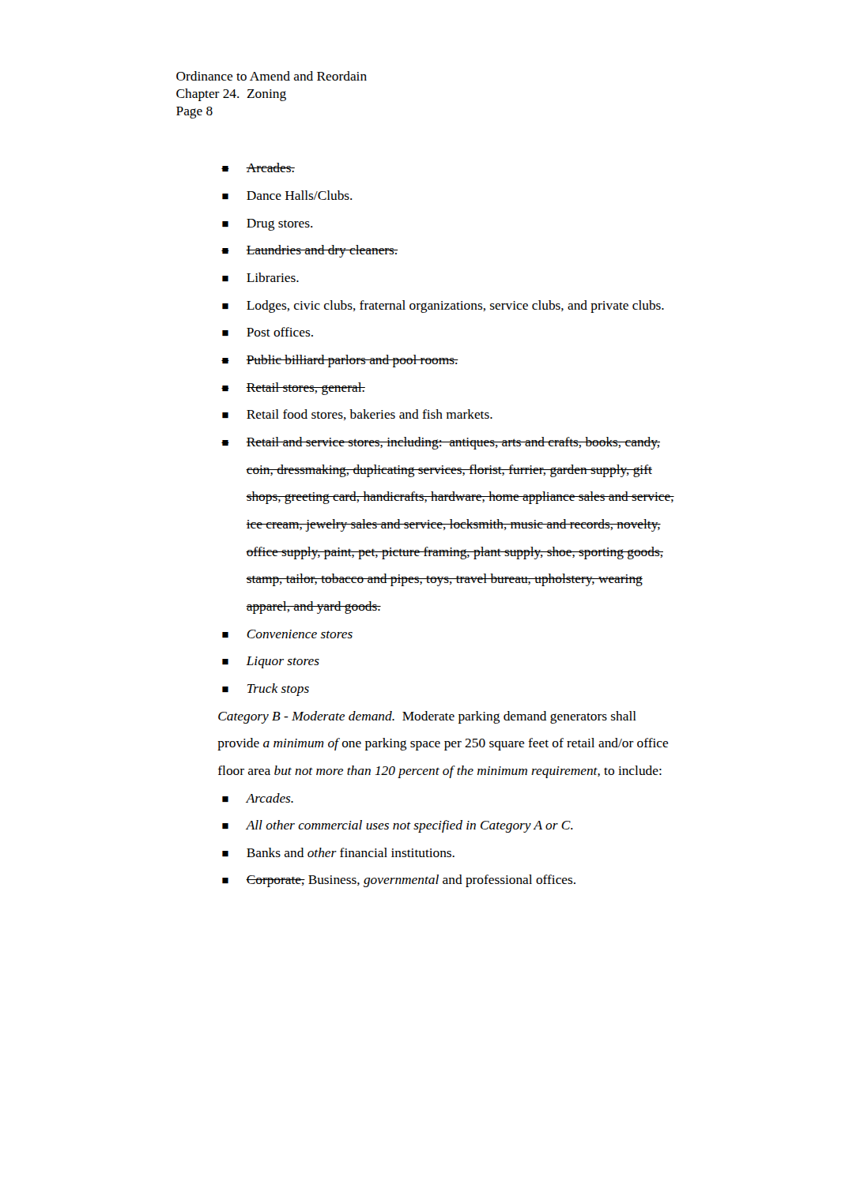Ordinance to Amend and Reordain
Chapter 24. Zoning
Page 8
■Arcades.
■Dance Halls/Clubs.
■Drug stores.
■Laundries and dry cleaners.
■Libraries.
■Lodges, civic clubs, fraternal organizations, service clubs, and private clubs.
■Post offices.
■Public billiard parlors and pool rooms.
■Retail stores, general.
■Retail food stores, bakeries and fish markets.
■Retail and service stores, including: antiques, arts and crafts, books, candy, coin, dressmaking, duplicating services, florist, furrier, garden supply, gift shops, greeting card, handicrafts, hardware, home appliance sales and service, ice cream, jewelry sales and service, locksmith, music and records, novelty, office supply, paint, pet, picture framing, plant supply, shoe, sporting goods, stamp, tailor, tobacco and pipes, toys, travel bureau, upholstery, wearing apparel, and yard goods.
■Convenience stores
■Liquor stores
■Truck stops
Category B - Moderate demand. Moderate parking demand generators shall provide a minimum of one parking space per 250 square feet of retail and/or office floor area but not more than 120 percent of the minimum requirement, to include:
■Arcades.
■All other commercial uses not specified in Category A or C.
■Banks and other financial institutions.
■Corporate, Business, governmental and professional offices.